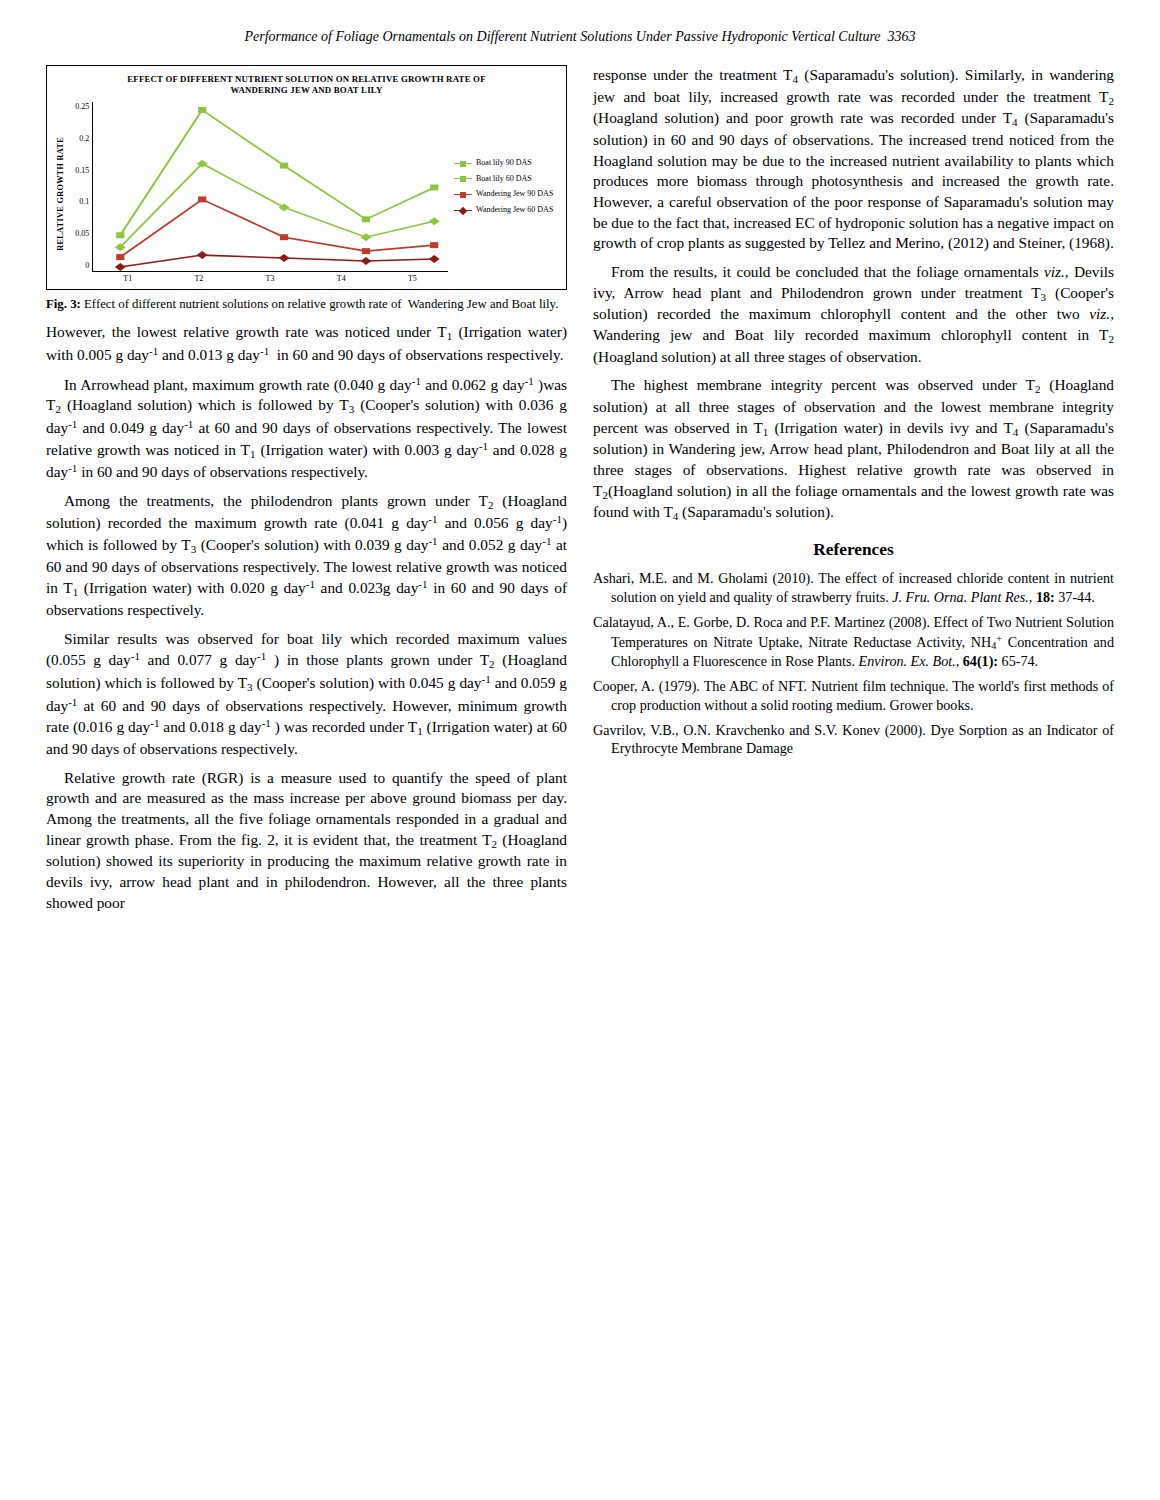Performance of Foliage Ornamentals on Different Nutrient Solutions Under Passive Hydroponic Vertical Culture 3363
EFFECT OF DIFFERENT NUTRIENT SOLUTION ON RELATIVE GROWTH RATE OF
WANDERING JEW AND BOAT LILY
RELATIVE GROWTH RATE
0.25 0.2 0.15 0.1 0.05 0
Boat lily 90 DAS
Boat lily 60 DAS
Wandering Jew 90 DAS
Wandering Jew 60 DAS
T1 T2 T3 T4 T5
Fig. 3: Effect of different nutrient solutions on relative growth rate of Wandering Jew and Boat lily.
However, the lowest relative growth rate was noticed under T1 (Irrigation water) with 0.005 g day-1 and 0.013 g day-1 in 60 and 90 days of observations respectively.
In Arrowhead plant, maximum growth rate (0.040 g day-1 and 0.062 g day-1 )was T2 (Hoagland solution) which is followed by T3 (Cooper's solution) with 0.036 g day-1 and 0.049 g day-1 at 60 and 90 days of observations respectively. The lowest relative growth was noticed in T1 (Irrigation water) with 0.003 g day-1 and 0.028 g day-1 in 60 and 90 days of observations respectively.
Among the treatments, the philodendron plants grown under T2 (Hoagland solution) recorded the maximum growth rate (0.041 g day-1 and 0.056 g day-1) which is followed by T3 (Cooper's solution) with 0.039 g day-1 and 0.052 g day-1 at 60 and 90 days of observations respectively. The lowest relative growth was noticed in T1 (Irrigation water) with 0.020 g day-1 and 0.023g day-1 in 60 and 90 days of observations respectively.
Similar results was observed for boat lily which recorded maximum values (0.055 g day-1 and 0.077 g day-1 ) in those plants grown under T2 (Hoagland solution) which is followed by T3 (Cooper's solution) with 0.045 g day-1 and 0.059 g day-1 at 60 and 90 days of observations respectively. However, minimum growth rate (0.016 g day-1 and 0.018 g day-1 ) was recorded under T1 (Irrigation water) at 60 and 90 days of observations respectively.
Relative growth rate (RGR) is a measure used to quantify the speed of plant growth and are measured as the mass increase per above ground biomass per day. Among the treatments, all the five foliage ornamentals responded in a gradual and linear growth phase. From the fig. 2, it is evident that, the treatment T2 (Hoagland solution) showed its superiority in producing the maximum relative growth rate in devils ivy, arrow head plant and in philodendron. However, all the three plants showed poor
response under the treatment T4 (Saparamadu's solution). Similarly, in wandering jew and boat lily, increased growth rate was recorded under the treatment T2 (Hoagland solution) and poor growth rate was recorded under T4 (Saparamadu's solution) in 60 and 90 days of observations. The increased trend noticed from the Hoagland solution may be due to the increased nutrient availability to plants which produces more biomass through photosynthesis and increased the growth rate. However, a careful observation of the poor response of Saparamadu's solution may be due to the fact that, increased EC of hydroponic solution has a negative impact on growth of crop plants as suggested by Tellez and Merino, (2012) and Steiner, (1968).
From the results, it could be concluded that the foliage ornamentals viz., Devils ivy, Arrow head plant and Philodendron grown under treatment T3 (Cooper's solution) recorded the maximum chlorophyll content and the other two viz., Wandering jew and Boat lily recorded maximum chlorophyll content in T2 (Hoagland solution) at all three stages of observation.
The highest membrane integrity percent was observed under T2 (Hoagland solution) at all three stages of observation and the lowest membrane integrity percent was observed in T1 (Irrigation water) in devils ivy and T4 (Saparamadu's solution) in Wandering jew, Arrow head plant, Philodendron and Boat lily at all the three stages of observations. Highest relative growth rate was observed in T2(Hoagland solution) in all the foliage ornamentals and the lowest growth rate was found with T4 (Saparamadu's solution).
References
Ashari, M.E. and M. Gholami (2010). The effect of increased chloride content in nutrient solution on yield and quality of strawberry fruits. J. Fru. Orna. Plant Res., 18: 37-44.
Calatayud, A., E. Gorbe, D. Roca and P.F. Martinez (2008). Effect of Two Nutrient Solution Temperatures on Nitrate Uptake, Nitrate Reductase Activity, NH4+ Concentration and Chlorophyll a Fluorescence in Rose Plants. Environ. Ex. Bot., 64(1): 65-74.
Cooper, A. (1979). The ABC of NFT. Nutrient film technique. The world's first methods of crop production without a solid rooting medium. Grower books.
Gavrilov, V.B., O.N. Kravchenko and S.V. Konev (2000). Dye Sorption as an Indicator of Erythrocyte Membrane Damage